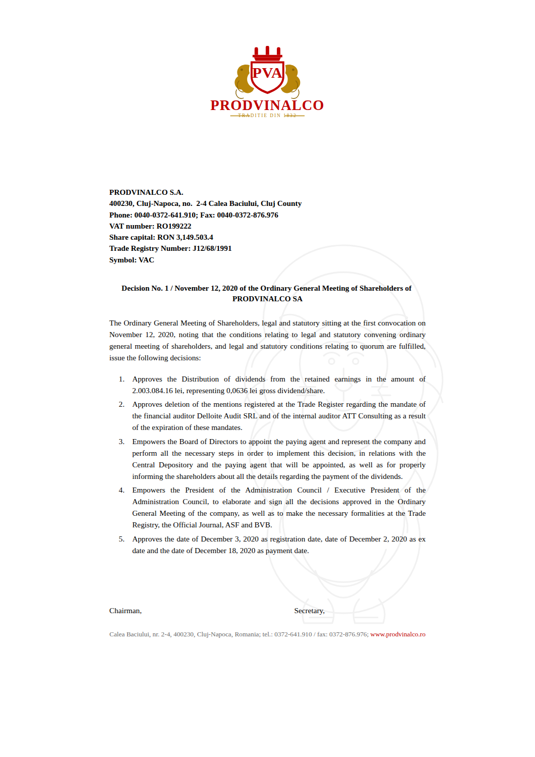PVA PRODVINALCO TRADITIE DIN 1832
PRODVINALCO S.A.
400230, Cluj-Napoca, no. 2-4 Calea Baciului, Cluj County
Phone: 0040-0372-641.910; Fax: 0040-0372-876.976
VAT number: RO199222
Share capital: RON 3,149.503.4
Trade Registry Number: J12/68/1991
Symbol: VAC
Decision No. 1 / November 12, 2020 of the Ordinary General Meeting of Shareholders of PRODVINALCO SA
The Ordinary General Meeting of Shareholders, legal and statutory sitting at the first convocation on November 12, 2020, noting that the conditions relating to legal and statutory convening ordinary general meeting of shareholders, and legal and statutory conditions relating to quorum are fulfilled, issue the following decisions:
Approves the Distribution of dividends from the retained earnings in the amount of 2.003.084.16 lei, representing 0,0636 lei gross dividend/share.
Approves deletion of the mentions registered at the Trade Register regarding the mandate of the financial auditor Delloite Audit SRL and of the internal auditor ATT Consulting as a result of the expiration of these mandates.
Empowers the Board of Directors to appoint the paying agent and represent the company and perform all the necessary steps in order to implement this decision, in relations with the Central Depository and the paying agent that will be appointed, as well as for properly informing the shareholders about all the details regarding the payment of the dividends.
Empowers the President of the Administration Council / Executive President of the Administration Council, to elaborate and sign all the decisions approved in the Ordinary General Meeting of the company, as well as to make the necessary formalities at the Trade Registry, the Official Journal, ASF and BVB.
Approves the date of December 3, 2020 as registration date, date of December 2, 2020 as ex date and the date of December 18, 2020 as payment date.
Chairman, Secretary,
Calea Baciului, nr. 2-4, 400230, Cluj-Napoca, Romania; tel.: 0372-641.910 / fax: 0372-876.976; www.prodvinalco.ro